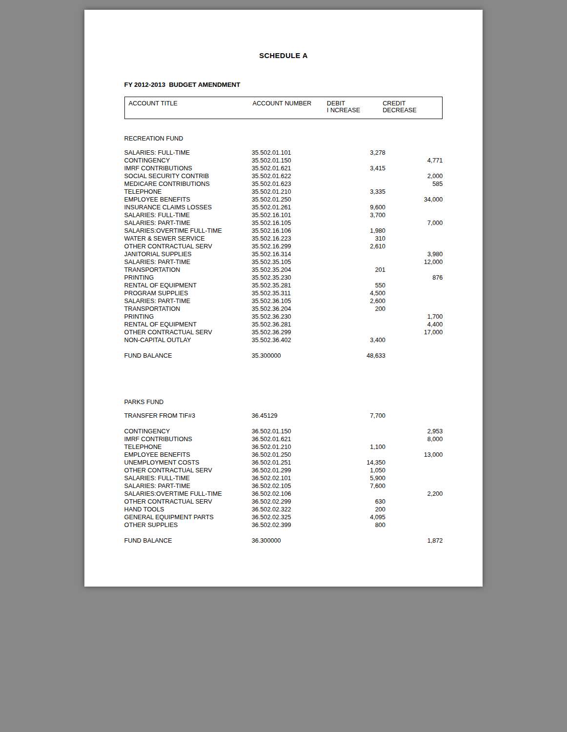SCHEDULE A
FY 2012-2013 BUDGET AMENDMENT
| ACCOUNT TITLE | ACCOUNT NUMBER | DEBIT I NCREASE | CREDIT DECREASE |
RECREATION FUND
| SALARIES: FULL-TIME | 35.502.01.101 | 3,278 | |
| CONTINGENCY | 35.502.01.150 | | 4,771 |
| IMRF CONTRIBUTIONS | 35.502.01.621 | 3,415 | |
| SOCIAL SECURITY CONTRIB | 35.502.01.622 | | 2,000 |
| MEDICARE CONTRIBUTIONS | 35.502.01.623 | | 585 |
| TELEPHONE | 35.502.01.210 | 3,335 | |
| EMPLOYEE BENEFITS | 35.502.01.250 | | 34,000 |
| INSURANCE CLAIMS LOSSES | 35.502.01.261 | 9,600 | |
| SALARIES: FULL-TIME | 35.502.16.101 | 3,700 | |
| SALARIES: PART-TIME | 35.502.16.105 | | 7,000 |
| SALARIES:OVERTIME FULL-TIME | 35.502.16.106 | 1,980 | |
| WATER & SEWER SERVICE | 35.502.16.223 | 310 | |
| OTHER CONTRACTUAL SERV | 35.502.16.299 | 2,610 | |
| JANITORIAL SUPPLIES | 35.502.16.314 | | 3,980 |
| SALARIES: PART-TIME | 35.502.35.105 | | 12,000 |
| TRANSPORTATION | 35.502.35.204 | 201 | |
| PRINTING | 35.502.35.230 | | 876 |
| RENTAL OF EQUIPMENT | 35.502.35.281 | 550 | |
| PROGRAM SUPPLIES | 35.502.35.311 | 4,500 | |
| SALARIES: PART-TIME | 35.502.36.105 | 2,600 | |
| TRANSPORTATION | 35.502.36.204 | 200 | |
| PRINTING | 35.502.36.230 | | 1,700 |
| RENTAL OF EQUIPMENT | 35.502.36.281 | | 4,400 |
| OTHER CONTRACTUAL SERV | 35.502.36.299 | | 17,000 |
| NON-CAPITAL OUTLAY | 35.502.36.402 | 3,400 | |
| FUND BALANCE | 35.300000 | 48,633 | |
PARKS FUND
| TRANSFER FROM TIF#3 | 36.45129 | 7,700 | |
| CONTINGENCY | 36.502.01.150 | | 2,953 |
| IMRF CONTRIBUTIONS | 36.502.01.621 | | 8,000 |
| TELEPHONE | 36.502.01.210 | 1,100 | |
| EMPLOYEE BENEFITS | 36.502.01.250 | | 13,000 |
| UNEMPLOYMENT COSTS | 36.502.01.251 | 14,350 | |
| OTHER CONTRACTUAL SERV | 36.502.01.299 | 1,050 | |
| SALARIES: FULL-TIME | 36.502.02.101 | 5,900 | |
| SALARIES: PART-TIME | 36.502.02.105 | 7,600 | |
| SALARIES:OVERTIME FULL-TIME | 36.502.02.106 | | 2,200 |
| OTHER CONTRACTUAL SERV | 36.502.02.299 | 630 | |
| HAND TOOLS | 36.502.02.322 | 200 | |
| GENERAL EQUIPMENT PARTS | 36.502.02.325 | 4,095 | |
| OTHER SUPPLIES | 36.502.02.399 | 800 | |
| FUND BALANCE | 36.300000 | | 1,872 |